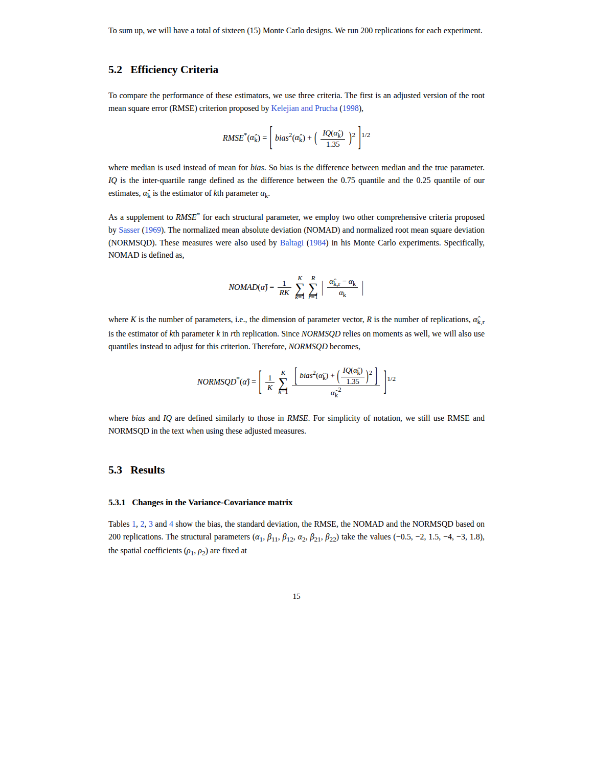To sum up, we will have a total of sixteen (15) Monte Carlo designs. We run 200 replications for each experiment.
5.2 Efficiency Criteria
To compare the performance of these estimators, we use three criteria. The first is an adjusted version of the root mean square error (RMSE) criterion proposed by Kelejian and Prucha (1998),
RMSE*(α̂k) = [ bias2(α̂k) + ( IQ(α̂k) 1.35 )2 ]1/2
where median is used instead of mean for bias. So bias is the difference between median and the true parameter. IQ is the inter-quartile range defined as the difference between the 0.75 quantile and the 0.25 quantile of our estimates, α̂k is the estimator of kth parameter αk.
As a supplement to RMSE* for each structural parameter, we employ two other comprehensive criteria proposed by Sasser (1969). The normalized mean absolute deviation (NOMAD) and normalized root mean square deviation (NORMSQD). These measures were also used by Baltagi (1984) in his Monte Carlo experiments. Specifically, NOMAD is defined as,
NOMAD(α̂) = 1 RK K∑k=1 R∑r=1 | α̂k,r − αk αk |
where K is the number of parameters, i.e., the dimension of parameter vector, R is the number of replications, α̂k,r is the estimator of kth parameter k in rth replication. Since NORMSQD relies on moments as well, we will also use quantiles instead to adjust for this criterion. Therefore, NORMSQD becomes,
NORMSQD*(α̂) = [ 1 K K∑k=1 [ bias2(α̂k) + (IQ(α̂k) 1.35)2 ] α̂k2 ]1/2
where bias and IQ are defined similarly to those in RMSE. For simplicity of notation, we still use RMSE and NORMSQD in the text when using these adjusted measures.
5.3 Results
5.3.1 Changes in the Variance-Covariance matrix
Tables 1, 2, 3 and 4 show the bias, the standard deviation, the RMSE, the NOMAD and the NORMSQD based on 200 replications. The structural parameters (α1, β11, β12, α2, β21, β22) take the values (−0.5, −2, 1.5, −4, −3, 1.8), the spatial coefficients (ρ1, ρ2) are fixed at
15